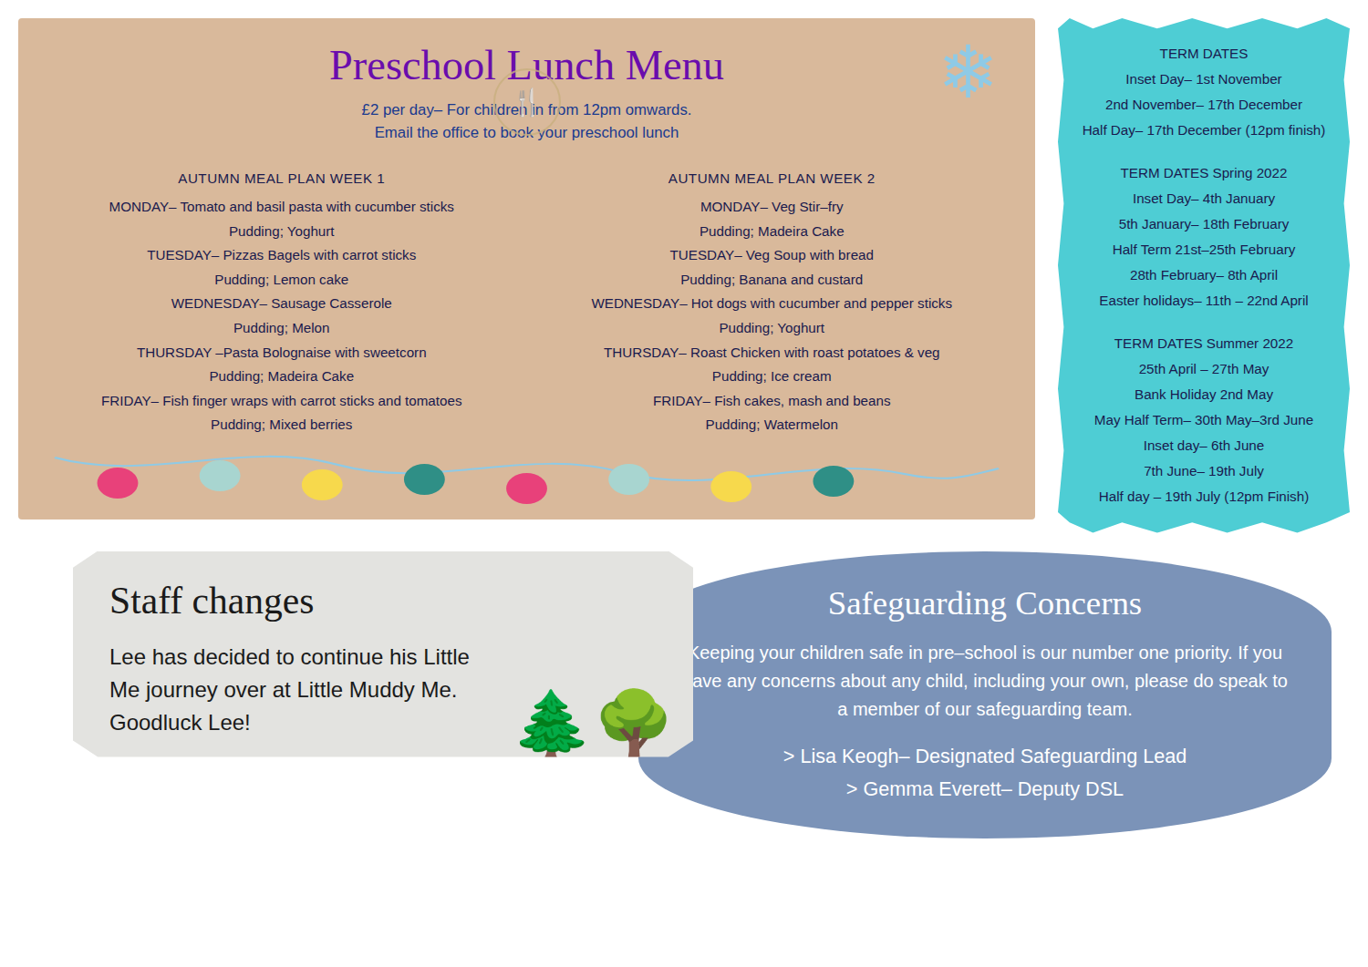❄
Preschool Lunch Menu
£2 per day– For children in from 12pm omwards.
Email the office to book your preschool lunch
🍴
AUTUMN MEAL PLAN WEEK 1
MONDAY– Tomato and basil pasta with cucumber sticks
Pudding; Yoghurt
TUESDAY– Pizzas Bagels with carrot sticks
Pudding; Lemon cake
WEDNESDAY– Sausage Casserole
Pudding; Melon
THURSDAY –Pasta Bolognaise with sweetcorn
Pudding; Madeira Cake
FRIDAY– Fish finger wraps with carrot sticks and tomatoes
Pudding; Mixed berries
AUTUMN MEAL PLAN WEEK 2
MONDAY– Veg Stir–fry
Pudding; Madeira Cake
TUESDAY– Veg Soup with bread
Pudding; Banana and custard
WEDNESDAY– Hot dogs with cucumber and pepper sticks
Pudding; Yoghurt
THURSDAY– Roast Chicken with roast potatoes & veg
Pudding; Ice cream
FRIDAY– Fish cakes, mash and beans
Pudding; Watermelon
TERM DATES
Inset Day– 1st November
2nd November– 17th December
Half Day– 17th December (12pm finish)
TERM DATES Spring 2022
Inset Day– 4th January
5th January– 18th February
Half Term 21st–25th February
28th February– 8th April
Easter holidays– 11th – 22nd April
TERM DATES Summer 2022
25th April – 27th May
Bank Holiday 2nd May
May Half Term– 30th May–3rd June
Inset day– 6th June
7th June– 19th July
Half day – 19th July (12pm Finish)
Staff changes
Lee has decided to continue his Little Me journey over at Little Muddy Me. Goodluck Lee!
🌲🌳
Safeguarding Concerns
Keeping your children safe in pre–school is our number one priority. If you have any concerns about any child, including your own, please do speak to a member of our safeguarding team.
Lisa Keogh– Designated Safeguarding Lead
Gemma Everett– Deputy DSL